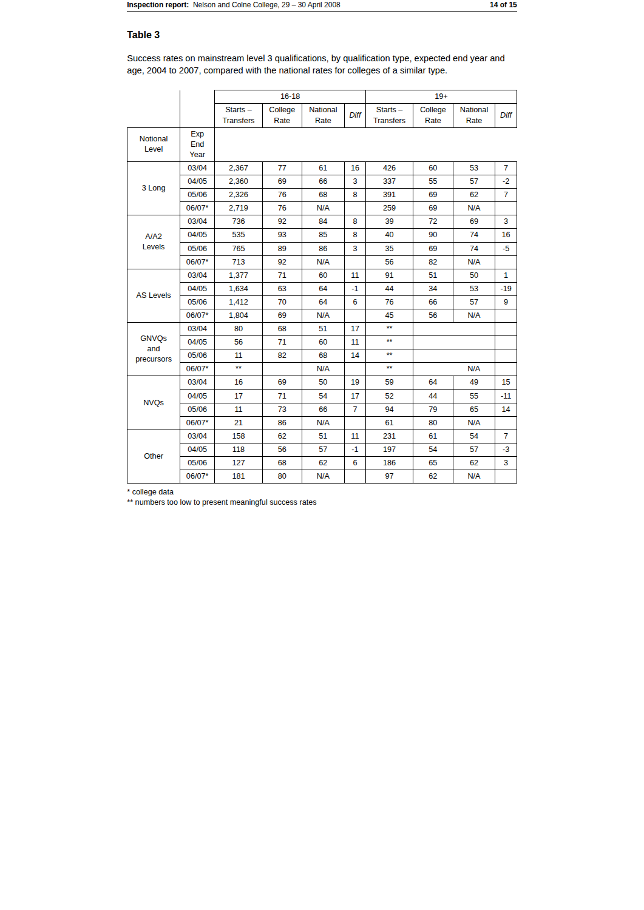Inspection report: Nelson and Colne College, 29 – 30 April 2008
14 of 15
Table 3
Success rates on mainstream level 3 qualifications, by qualification type, expected end year and age, 2004 to 2007, compared with the national rates for colleges of a similar type.
| | | 16-18 | 19+ |
| --- | --- | --- | --- |
| Starts – Transfers | College Rate | National Rate | Diff | Starts – Transfers | College Rate | National Rate | Diff |
| Notional Level | Exp End Year | | |
| 3 Long | 03/04 | 2,367 | 77 | 61 | 16 | 426 | 60 | 53 | 7 |
| 04/05 | 2,360 | 69 | 66 | 3 | 337 | 55 | 57 | -2 |
| 05/06 | 2,326 | 76 | 68 | 8 | 391 | 69 | 62 | 7 |
| 06/07* | 2,719 | 76 | N/A | | 259 | 69 | N/A | |
| A/A2 Levels | 03/04 | 736 | 92 | 84 | 8 | 39 | 72 | 69 | 3 |
| 04/05 | 535 | 93 | 85 | 8 | 40 | 90 | 74 | 16 |
| 05/06 | 765 | 89 | 86 | 3 | 35 | 69 | 74 | -5 |
| 06/07* | 713 | 92 | N/A | | 56 | 82 | N/A | |
| AS Levels | 03/04 | 1,377 | 71 | 60 | 11 | 91 | 51 | 50 | 1 |
| 04/05 | 1,634 | 63 | 64 | -1 | 44 | 34 | 53 | -19 |
| 05/06 | 1,412 | 70 | 64 | 6 | 76 | 66 | 57 | 9 |
| 06/07* | 1,804 | 69 | N/A | | 45 | 56 | N/A | |
| GNVQs and precursors | 03/04 | 80 | 68 | 51 | 17 | ** | | | |
| 04/05 | 56 | 71 | 60 | 11 | ** | | | |
| 05/06 | 11 | 82 | 68 | 14 | ** | | | |
| 06/07* | ** | | N/A | | ** | | N/A | |
| NVQs | 03/04 | 16 | 69 | 50 | 19 | 59 | 64 | 49 | 15 |
| 04/05 | 17 | 71 | 54 | 17 | 52 | 44 | 55 | -11 |
| 05/06 | 11 | 73 | 66 | 7 | 94 | 79 | 65 | 14 |
| 06/07* | 21 | 86 | N/A | | 61 | 80 | N/A | |
| Other | 03/04 | 158 | 62 | 51 | 11 | 231 | 61 | 54 | 7 |
| 04/05 | 118 | 56 | 57 | -1 | 197 | 54 | 57 | -3 |
| 05/06 | 127 | 68 | 62 | 6 | 186 | 65 | 62 | 3 |
| 06/07* | 181 | 80 | N/A | | 97 | 62 | N/A | |
* college data
** numbers too low to present meaningful success rates